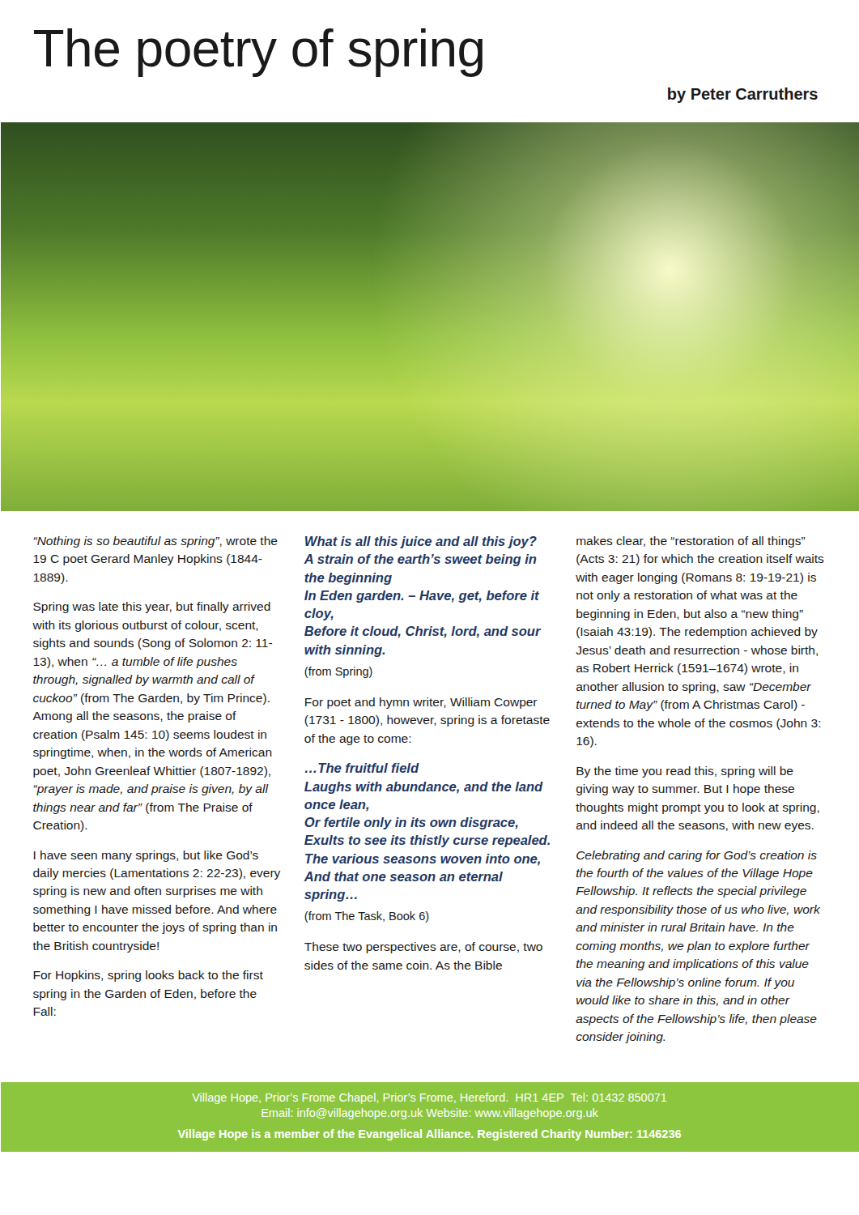The poetry of spring
by Peter Carruthers
“Nothing is so beautiful as spring”, wrote the 19 C poet Gerard Manley Hopkins (1844-1889).
Spring was late this year, but finally arrived with its glorious outburst of colour, scent, sights and sounds (Song of Solomon 2: 11-13), when “… a tumble of life pushes through, signalled by warmth and call of cuckoo” (from The Garden, by Tim Prince). Among all the seasons, the praise of creation (Psalm 145: 10) seems loudest in springtime, when, in the words of American poet, John Greenleaf Whittier (1807-1892), “prayer is made, and praise is given, by all things near and far” (from The Praise of Creation).
I have seen many springs, but like God’s daily mercies (Lamentations 2: 22-23), every spring is new and often surprises me with something I have missed before. And where better to encounter the joys of spring than in the British countryside!
For Hopkins, spring looks back to the first spring in the Garden of Eden, before the Fall:
What is all this juice and all this joy?
A strain of the earth’s sweet being in the beginning
In Eden garden. – Have, get, before it cloy,
Before it cloud, Christ, lord, and sour with sinning.
(from Spring)
For poet and hymn writer, William Cowper (1731 - 1800), however, spring is a foretaste of the age to come:
…The fruitful field
Laughs with abundance, and the land once lean,
Or fertile only in its own disgrace,
Exults to see its thistly curse repealed.
The various seasons woven into one,
And that one season an eternal spring…
(from The Task, Book 6)
These two perspectives are, of course, two sides of the same coin. As the Bible
makes clear, the “restoration of all things” (Acts 3: 21) for which the creation itself waits with eager longing (Romans 8: 19-19-21) is not only a restoration of what was at the beginning in Eden, but also a “new thing” (Isaiah 43:19). The redemption achieved by Jesus’ death and resurrection - whose birth, as Robert Herrick (1591–1674) wrote, in another allusion to spring, saw “December turned to May” (from A Christmas Carol) - extends to the whole of the cosmos (John 3: 16).
By the time you read this, spring will be giving way to summer. But I hope these thoughts might prompt you to look at spring, and indeed all the seasons, with new eyes.
Celebrating and caring for God’s creation is the fourth of the values of the Village Hope Fellowship. It reflects the special privilege and responsibility those of us who live, work and minister in rural Britain have. In the coming months, we plan to explore further the meaning and implications of this value via the Fellowship’s online forum. If you would like to share in this, and in other aspects of the Fellowship’s life, then please consider joining.
Village Hope, Prior’s Frome Chapel, Prior’s Frome, Hereford. HR1 4EP Tel: 01432 850071
Email: info@villagehope.org.uk Website: www.villagehope.org.uk
Village Hope is a member of the Evangelical Alliance. Registered Charity Number: 1146236